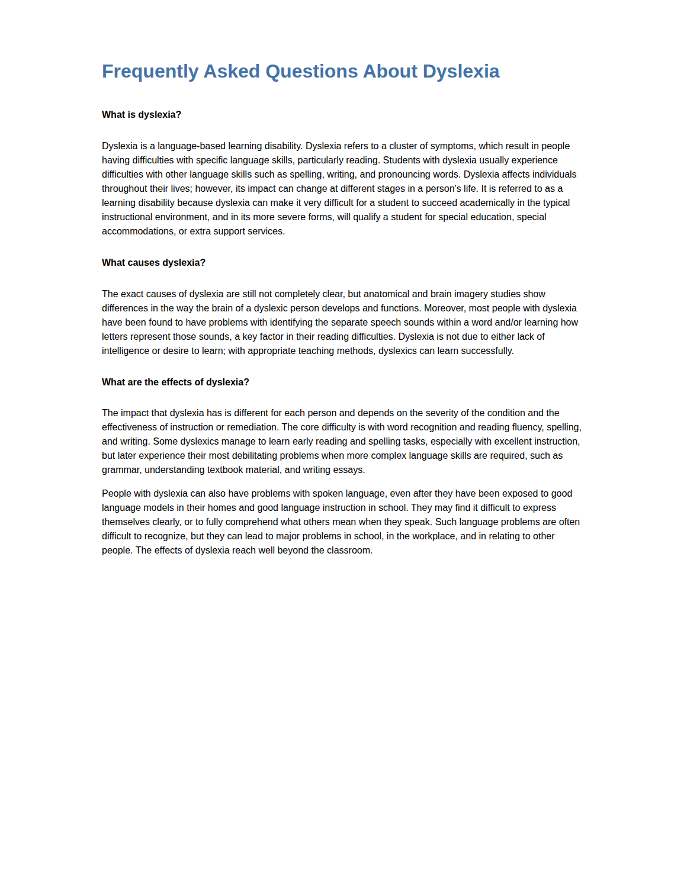Frequently Asked Questions About Dyslexia
What is dyslexia?
Dyslexia is a language-based learning disability. Dyslexia refers to a cluster of symptoms, which result in people having difficulties with specific language skills, particularly reading. Students with dyslexia usually experience difficulties with other language skills such as spelling, writing, and pronouncing words. Dyslexia affects individuals throughout their lives; however, its impact can change at different stages in a person's life. It is referred to as a learning disability because dyslexia can make it very difficult for a student to succeed academically in the typical instructional environment, and in its more severe forms, will qualify a student for special education, special accommodations, or extra support services.
What causes dyslexia?
The exact causes of dyslexia are still not completely clear, but anatomical and brain imagery studies show differences in the way the brain of a dyslexic person develops and functions. Moreover, most people with dyslexia have been found to have problems with identifying the separate speech sounds within a word and/or learning how letters represent those sounds, a key factor in their reading difficulties. Dyslexia is not due to either lack of intelligence or desire to learn; with appropriate teaching methods, dyslexics can learn successfully.
What are the effects of dyslexia?
The impact that dyslexia has is different for each person and depends on the severity of the condition and the effectiveness of instruction or remediation. The core difficulty is with word recognition and reading fluency, spelling, and writing. Some dyslexics manage to learn early reading and spelling tasks, especially with excellent instruction, but later experience their most debilitating problems when more complex language skills are required, such as grammar, understanding textbook material, and writing essays.
People with dyslexia can also have problems with spoken language, even after they have been exposed to good language models in their homes and good language instruction in school. They may find it difficult to express themselves clearly, or to fully comprehend what others mean when they speak. Such language problems are often difficult to recognize, but they can lead to major problems in school, in the workplace, and in relating to other people. The effects of dyslexia reach well beyond the classroom.